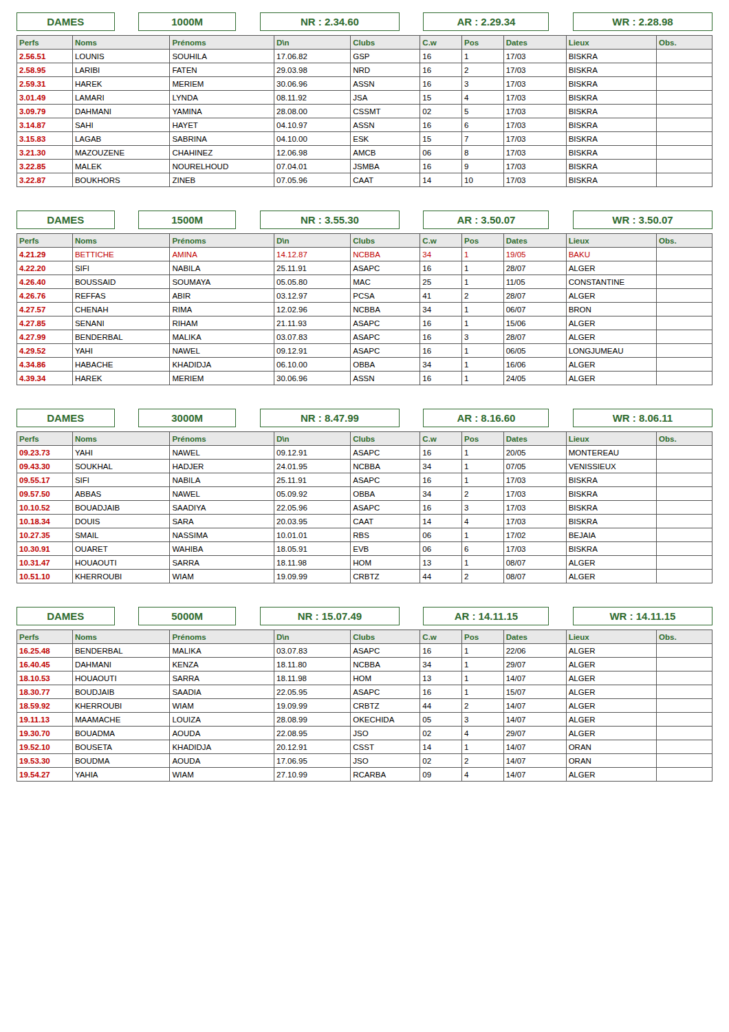| DAMES | | 1000M | | NR : 2.34.60 | | AR : 2.29.34 | | WR : 2.28.98 |
| Perfs | Noms | Prénoms | D\n | Clubs | C.w | Pos | Dates | Lieux | Obs. |
| --- | --- | --- | --- | --- | --- | --- | --- | --- | --- |
| 2.56.51 | LOUNIS | SOUHILA | 17.06.82 | GSP | 16 | 1 | 17/03 | BISKRA | |
| 2.58.95 | LARIBI | FATEN | 29.03.98 | NRD | 16 | 2 | 17/03 | BISKRA | |
| 2.59.31 | HAREK | MERIEM | 30.06.96 | ASSN | 16 | 3 | 17/03 | BISKRA | |
| 3.01.49 | LAMARI | LYNDA | 08.11.92 | JSA | 15 | 4 | 17/03 | BISKRA | |
| 3.09.79 | DAHMANI | YAMINA | 28.08.00 | CSSMT | 02 | 5 | 17/03 | BISKRA | |
| 3.14.87 | SAHI | HAYET | 04.10.97 | ASSN | 16 | 6 | 17/03 | BISKRA | |
| 3.15.83 | LAGAB | SABRINA | 04.10.00 | ESK | 15 | 7 | 17/03 | BISKRA | |
| 3.21.30 | MAZOUZENE | CHAHINEZ | 12.06.98 | AMCB | 06 | 8 | 17/03 | BISKRA | |
| 3.22.85 | MALEK | NOURELHOUD | 07.04.01 | JSMBA | 16 | 9 | 17/03 | BISKRA | |
| 3.22.87 | BOUKHORS | ZINEB | 07.05.96 | CAAT | 14 | 10 | 17/03 | BISKRA | |
| DAMES | | 1500M | | NR : 3.55.30 | | AR : 3.50.07 | | WR : 3.50.07 |
| Perfs | Noms | Prénoms | D\n | Clubs | C.w | Pos | Dates | Lieux | Obs. |
| --- | --- | --- | --- | --- | --- | --- | --- | --- | --- |
| 4.21.29 | BETTICHE | AMINA | 14.12.87 | NCBBA | 34 | 1 | 19/05 | BAKU | |
| 4.22.20 | SIFI | NABILA | 25.11.91 | ASAPC | 16 | 1 | 28/07 | ALGER | |
| 4.26.40 | BOUSSAID | SOUMAYA | 05.05.80 | MAC | 25 | 1 | 11/05 | CONSTANTINE | |
| 4.26.76 | REFFAS | ABIR | 03.12.97 | PCSA | 41 | 2 | 28/07 | ALGER | |
| 4.27.57 | CHENAH | RIMA | 12.02.96 | NCBBA | 34 | 1 | 06/07 | BRON | |
| 4.27.85 | SENANI | RIHAM | 21.11.93 | ASAPC | 16 | 1 | 15/06 | ALGER | |
| 4.27.99 | BENDERBAL | MALIKA | 03.07.83 | ASAPC | 16 | 3 | 28/07 | ALGER | |
| 4.29.52 | YAHI | NAWEL | 09.12.91 | ASAPC | 16 | 1 | 06/05 | LONGJUMEAU | |
| 4.34.86 | HABACHE | KHADIDJA | 06.10.00 | OBBA | 34 | 1 | 16/06 | ALGER | |
| 4.39.34 | HAREK | MERIEM | 30.06.96 | ASSN | 16 | 1 | 24/05 | ALGER | |
| DAMES | | 3000M | | NR : 8.47.99 | | AR : 8.16.60 | | WR : 8.06.11 |
| Perfs | Noms | Prénoms | D\n | Clubs | C.w | Pos | Dates | Lieux | Obs. |
| --- | --- | --- | --- | --- | --- | --- | --- | --- | --- |
| 09.23.73 | YAHI | NAWEL | 09.12.91 | ASAPC | 16 | 1 | 20/05 | MONTEREAU | |
| 09.43.30 | SOUKHAL | HADJER | 24.01.95 | NCBBA | 34 | 1 | 07/05 | VENISSIEUX | |
| 09.55.17 | SIFI | NABILA | 25.11.91 | ASAPC | 16 | 1 | 17/03 | BISKRA | |
| 09.57.50 | ABBAS | NAWEL | 05.09.92 | OBBA | 34 | 2 | 17/03 | BISKRA | |
| 10.10.52 | BOUADJAIB | SAADIYA | 22.05.96 | ASAPC | 16 | 3 | 17/03 | BISKRA | |
| 10.18.34 | DOUIS | SARA | 20.03.95 | CAAT | 14 | 4 | 17/03 | BISKRA | |
| 10.27.35 | SMAIL | NASSIMA | 10.01.01 | RBS | 06 | 1 | 17/02 | BEJAIA | |
| 10.30.91 | OUARET | WAHIBA | 18.05.91 | EVB | 06 | 6 | 17/03 | BISKRA | |
| 10.31.47 | HOUAOUTI | SARRA | 18.11.98 | HOM | 13 | 1 | 08/07 | ALGER | |
| 10.51.10 | KHERROUBI | WIAM | 19.09.99 | CRBTZ | 44 | 2 | 08/07 | ALGER | |
| DAMES | | 5000M | | NR : 15.07.49 | | AR : 14.11.15 | | WR : 14.11.15 |
| Perfs | Noms | Prénoms | D\n | Clubs | C.w | Pos | Dates | Lieux | Obs. |
| --- | --- | --- | --- | --- | --- | --- | --- | --- | --- |
| 16.25.48 | BENDERBAL | MALIKA | 03.07.83 | ASAPC | 16 | 1 | 22/06 | ALGER | |
| 16.40.45 | DAHMANI | KENZA | 18.11.80 | NCBBA | 34 | 1 | 29/07 | ALGER | |
| 18.10.53 | HOUAOUTI | SARRA | 18.11.98 | HOM | 13 | 1 | 14/07 | ALGER | |
| 18.30.77 | BOUDJAIB | SAADIA | 22.05.95 | ASAPC | 16 | 1 | 15/07 | ALGER | |
| 18.59.92 | KHERROUBI | WIAM | 19.09.99 | CRBTZ | 44 | 2 | 14/07 | ALGER | |
| 19.11.13 | MAAMACHE | LOUIZA | 28.08.99 | OKECHIDA | 05 | 3 | 14/07 | ALGER | |
| 19.30.70 | BOUADMA | AOUDA | 22.08.95 | JSO | 02 | 4 | 29/07 | ALGER | |
| 19.52.10 | BOUSETA | KHADIDJA | 20.12.91 | CSST | 14 | 1 | 14/07 | ORAN | |
| 19.53.30 | BOUDMA | AOUDA | 17.06.95 | JSO | 02 | 2 | 14/07 | ORAN | |
| 19.54.27 | YAHIA | WIAM | 27.10.99 | RCARBA | 09 | 4 | 14/07 | ALGER | |